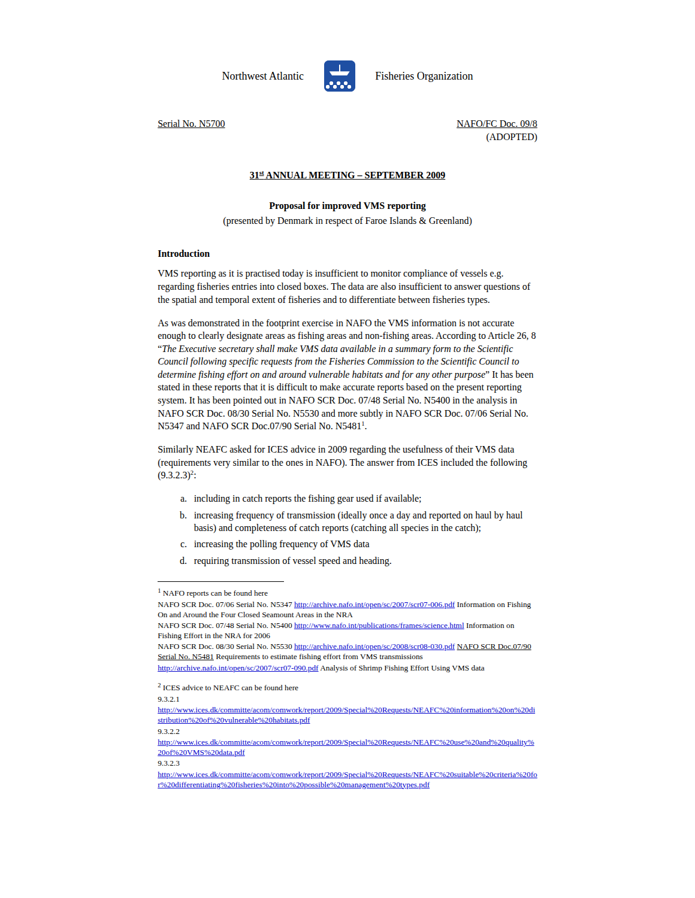Northwest Atlantic
Fisheries Organization
Serial No. N5700
NAFO/FC Doc. 09/8
(ADOPTED)
31st ANNUAL MEETING – SEPTEMBER 2009
Proposal for improved VMS reporting
(presented by Denmark in respect of Faroe Islands & Greenland)
Introduction
VMS reporting as it is practised today is insufficient to monitor compliance of vessels e.g. regarding fisheries entries into closed boxes. The data are also insufficient to answer questions of the spatial and temporal extent of fisheries and to differentiate between fisheries types.
As was demonstrated in the footprint exercise in NAFO the VMS information is not accurate enough to clearly designate areas as fishing areas and non-fishing areas. According to Article 26, 8 “The Executive secretary shall make VMS data available in a summary form to the Scientific Council following specific requests from the Fisheries Commission to the Scientific Council to determine fishing effort on and around vulnerable habitats and for any other purpose” It has been stated in these reports that it is difficult to make accurate reports based on the present reporting system. It has been pointed out in NAFO SCR Doc. 07/48 Serial No. N5400 in the analysis in NAFO SCR Doc. 08/30 Serial No. N5530 and more subtly in NAFO SCR Doc. 07/06 Serial No. N5347 and NAFO SCR Doc.07/90 Serial No. N54811.
Similarly NEAFC asked for ICES advice in 2009 regarding the usefulness of their VMS data (requirements very similar to the ones in NAFO). The answer from ICES included the following (9.3.2.3)2:
including in catch reports the fishing gear used if available;
increasing frequency of transmission (ideally once a day and reported on haul by haul basis) and completeness of catch reports (catching all species in the catch);
increasing the polling frequency of VMS data
requiring transmission of vessel speed and heading.
1 NAFO reports can be found here
NAFO SCR Doc. 07/06 Serial No. N5347 http://archive.nafo.int/open/sc/2007/scr07-006.pdf Information on Fishing On and Around the Four Closed Seamount Areas in the NRA
NAFO SCR Doc. 07/48 Serial No. N5400 http://www.nafo.int/publications/frames/science.html Information on Fishing Effort in the NRA for 2006
NAFO SCR Doc. 08/30 Serial No. N5530 http://archive.nafo.int/open/sc/2008/scr08-030.pdf NAFO SCR Doc.07/90 Serial No. N5481 Requirements to estimate fishing effort from VMS transmissions
http://archive.nafo.int/open/sc/2007/scr07-090.pdf Analysis of Shrimp Fishing Effort Using VMS data
2 ICES advice to NEAFC can be found here
9.3.2.1
http://www.ices.dk/committe/acom/comwork/report/2009/Special%20Requests/NEAFC%20information%20on%20distribution%20of%20vulnerable%20habitats.pdf
9.3.2.2
http://www.ices.dk/committe/acom/comwork/report/2009/Special%20Requests/NEAFC%20use%20and%20quality%20of%20VMS%20data.pdf
9.3.2.3
http://www.ices.dk/committe/acom/comwork/report/2009/Special%20Requests/NEAFC%20suitable%20criteria%20for%20differentiating%20fisheries%20into%20possible%20management%20types.pdf